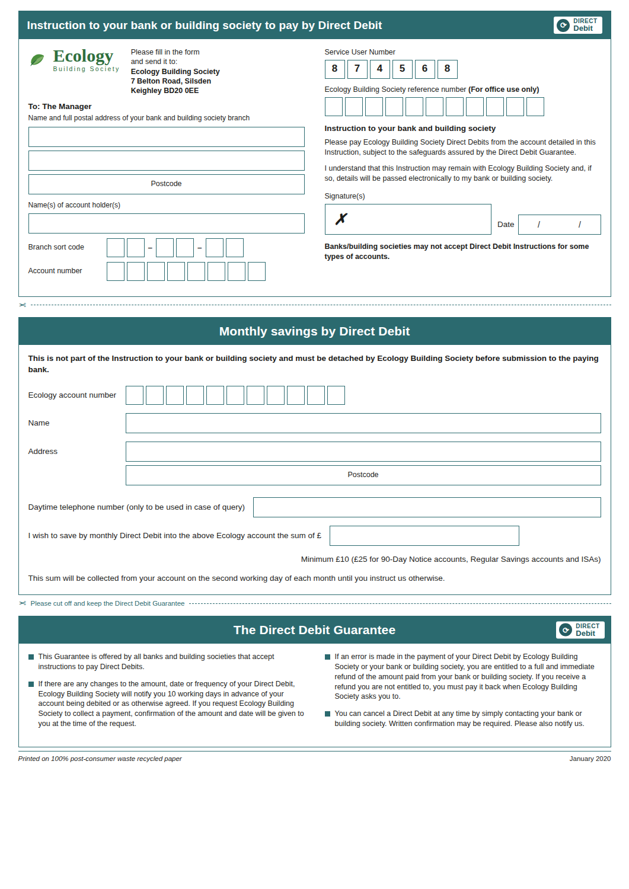Instruction to your bank or building society to pay by Direct Debit
⟳ DIRECT Debit
Ecology
Building Society
Please fill in the form
and send it to:
Ecology Building Society 7 Belton Road, Silsden Keighley BD20 0EE
To: The Manager
Name and full postal address of your bank and building society branch
Postcode
Name(s) of account holder(s)
Branch sort code
– –
Account number
Service User Number
874 568
Ecology Building Society reference number (For office use only)
Instruction to your bank and building society
Please pay Ecology Building Society Direct Debits from the account detailed in this Instruction, subject to the safeguards assured by the Direct Debit Guarantee.
I understand that this Instruction may remain with Ecology Building Society and, if so, details will be passed electronically to my bank or building society.
Signature(s)
✗
Date
//
Banks/building societies may not accept Direct Debit Instructions for some types of accounts.
✂
Monthly savings by Direct Debit
This is not part of the Instruction to your bank or building society and must be detached by Ecology Building Society before submission to the paying bank.
Ecology account number
Name
Address
Postcode
Daytime telephone number (only to be used in case of query)
I wish to save by monthly Direct Debit into the above Ecology account the sum of £
Minimum £10 (£25 for 90-Day Notice accounts, Regular Savings accounts and ISAs)
This sum will be collected from your account on the second working day of each month until you instruct us otherwise.
✂ Please cut off and keep the Direct Debit Guarantee
The Direct Debit Guarantee
⟳ DIRECT Debit
This Guarantee is offered by all banks and building societies that accept instructions to pay Direct Debits.
If there are any changes to the amount, date or frequency of your Direct Debit, Ecology Building Society will notify you 10 working days in advance of your account being debited or as otherwise agreed. If you request Ecology Building Society to collect a payment, confirmation of the amount and date will be given to you at the time of the request.
If an error is made in the payment of your Direct Debit by Ecology Building Society or your bank or building society, you are entitled to a full and immediate refund of the amount paid from your bank or building society. If you receive a refund you are not entitled to, you must pay it back when Ecology Building Society asks you to.
You can cancel a Direct Debit at any time by simply contacting your bank or building society. Written confirmation may be required. Please also notify us.
Printed on 100% post-consumer waste recycled paper January 2020